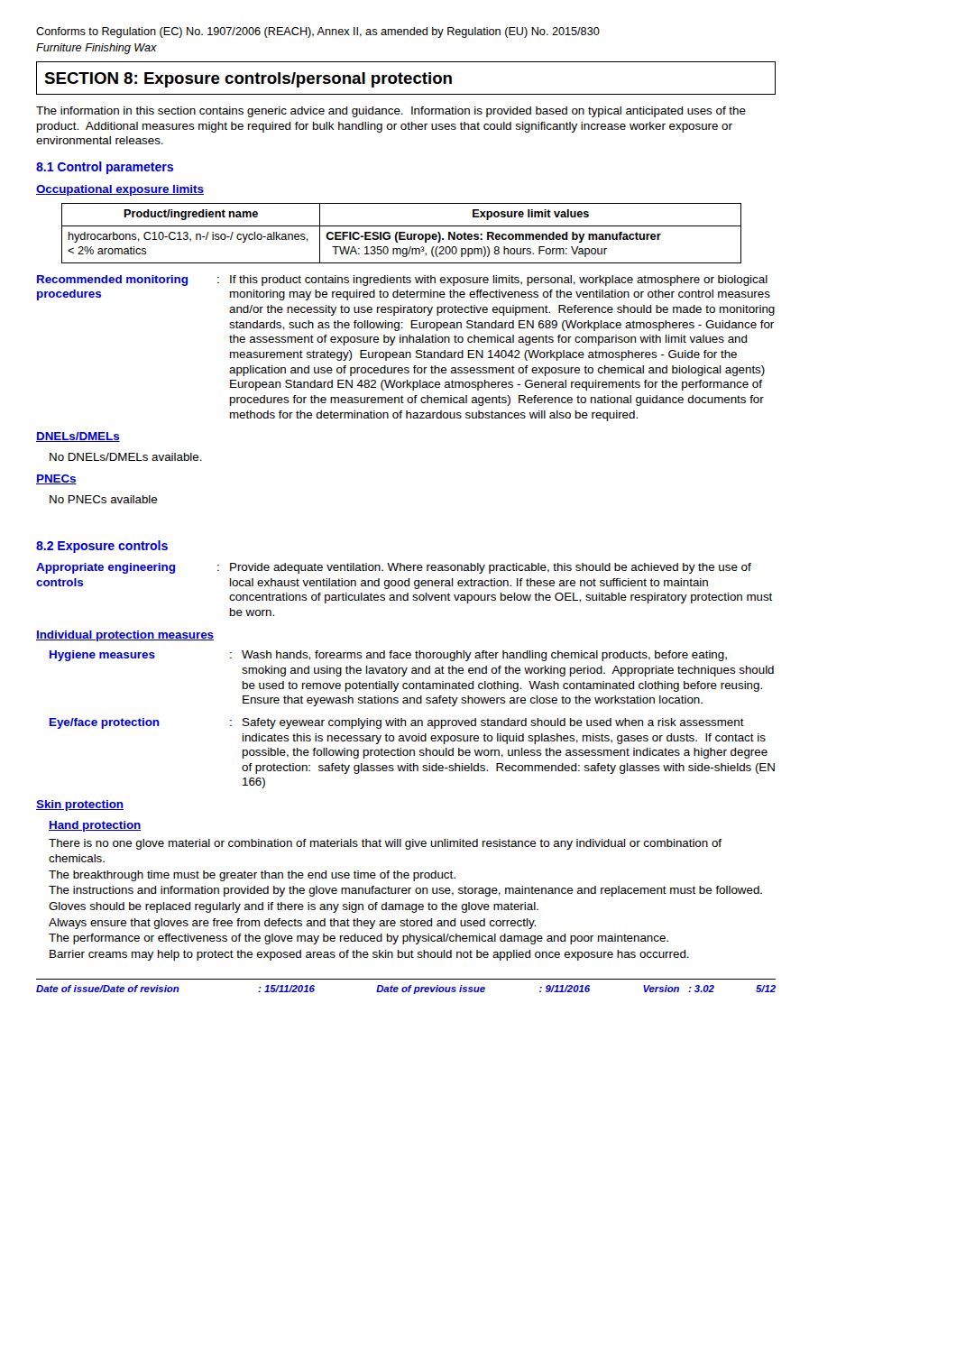Conforms to Regulation (EC) No. 1907/2006 (REACH), Annex II, as amended by Regulation (EU) No. 2015/830
Furniture Finishing Wax
SECTION 8: Exposure controls/personal protection
The information in this section contains generic advice and guidance. Information is provided based on typical anticipated uses of the product. Additional measures might be required for bulk handling or other uses that could significantly increase worker exposure or environmental releases.
8.1 Control parameters
Occupational exposure limits
| Product/ingredient name | Exposure limit values |
| --- | --- |
| hydrocarbons, C10-C13, n-/ iso-/ cyclo-alkanes, < 2% aromatics | CEFIC-ESIG (Europe). Notes: Recommended by manufacturer TWA: 1350 mg/m³, ((200 ppm)) 8 hours. Form: Vapour |
Recommended monitoring procedures
:
If this product contains ingredients with exposure limits, personal, workplace atmosphere or biological monitoring may be required to determine the effectiveness of the ventilation or other control measures and/or the necessity to use respiratory protective equipment. Reference should be made to monitoring standards, such as the following: European Standard EN 689 (Workplace atmospheres - Guidance for the assessment of exposure by inhalation to chemical agents for comparison with limit values and measurement strategy) European Standard EN 14042 (Workplace atmospheres - Guide for the application and use of procedures for the assessment of exposure to chemical and biological agents) European Standard EN 482 (Workplace atmospheres - General requirements for the performance of procedures for the measurement of chemical agents) Reference to national guidance documents for methods for the determination of hazardous substances will also be required.
DNELs/DMELs
No DNELs/DMELs available.
PNECs
No PNECs available
8.2 Exposure controls
Appropriate engineering controls
:
Provide adequate ventilation. Where reasonably practicable, this should be achieved by the use of local exhaust ventilation and good general extraction. If these are not sufficient to maintain concentrations of particulates and solvent vapours below the OEL, suitable respiratory protection must be worn.
Individual protection measures
Hygiene measures
:
Wash hands, forearms and face thoroughly after handling chemical products, before eating, smoking and using the lavatory and at the end of the working period. Appropriate techniques should be used to remove potentially contaminated clothing. Wash contaminated clothing before reusing. Ensure that eyewash stations and safety showers are close to the workstation location.
Eye/face protection
:
Safety eyewear complying with an approved standard should be used when a risk assessment indicates this is necessary to avoid exposure to liquid splashes, mists, gases or dusts. If contact is possible, the following protection should be worn, unless the assessment indicates a higher degree of protection: safety glasses with side-shields. Recommended: safety glasses with side-shields (EN 166)
Skin protection
Hand protection
There is no one glove material or combination of materials that will give unlimited resistance to any individual or combination of chemicals.
The breakthrough time must be greater than the end use time of the product.
The instructions and information provided by the glove manufacturer on use, storage, maintenance and replacement must be followed.
Gloves should be replaced regularly and if there is any sign of damage to the glove material.
Always ensure that gloves are free from defects and that they are stored and used correctly.
The performance or effectiveness of the glove may be reduced by physical/chemical damage and poor maintenance.
Barrier creams may help to protect the exposed areas of the skin but should not be applied once exposure has occurred.
Date of issue/Date of revision
: 15/11/2016
Date of previous issue
: 9/11/2016
Version : 3.02
5/12